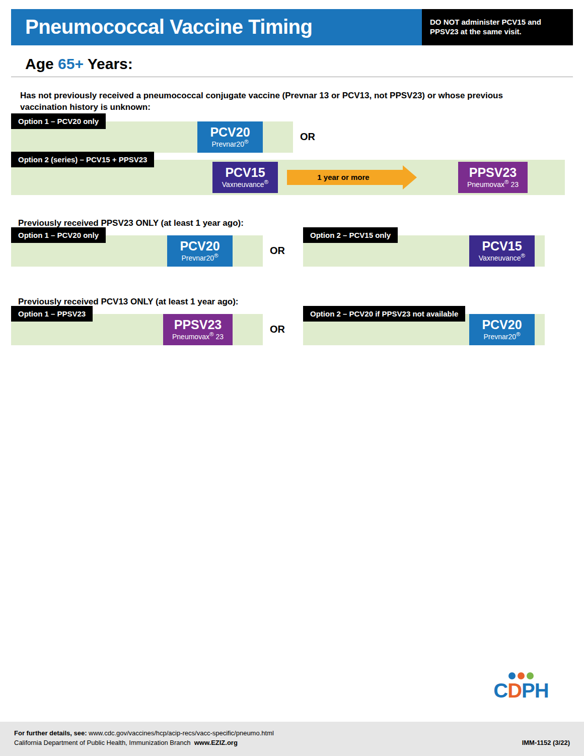Pneumococcal Vaccine Timing
DO NOT administer PCV15 and PPSV23 at the same visit.
Age 65+ Years:
Has not previously received a pneumococcal conjugate vaccine (Prevnar 13 or PCV13, not PPSV23) or whose previous vaccination history is unknown:
Option 1 – PCV20 only
PCV20 Prevnar20®
OR
Option 2 (series) – PCV15 + PPSV23
PCV15 Vaxneuvance®
1 year or more
PPSV23 Pneumovax® 23
Previously received PPSV23 ONLY (at least 1 year ago):
Option 1 – PCV20 only
PCV20 Prevnar20®
OR
Option 2 – PCV15 only
PCV15 Vaxneuvance®
Previously received PCV13 ONLY (at least 1 year ago):
Option 1 – PPSV23
PPSV23 Pneumovax® 23
OR
Option 2 – PCV20 if PPSV23 not available
PCV20 Prevnar20®
CDPH
For further details, see: www.cdc.gov/vaccines/hcp/acip-recs/vacc-specific/pneumo.html
California Department of Public Health, Immunization Branch www.EZIZ.org
IMM-1152 (3/22)